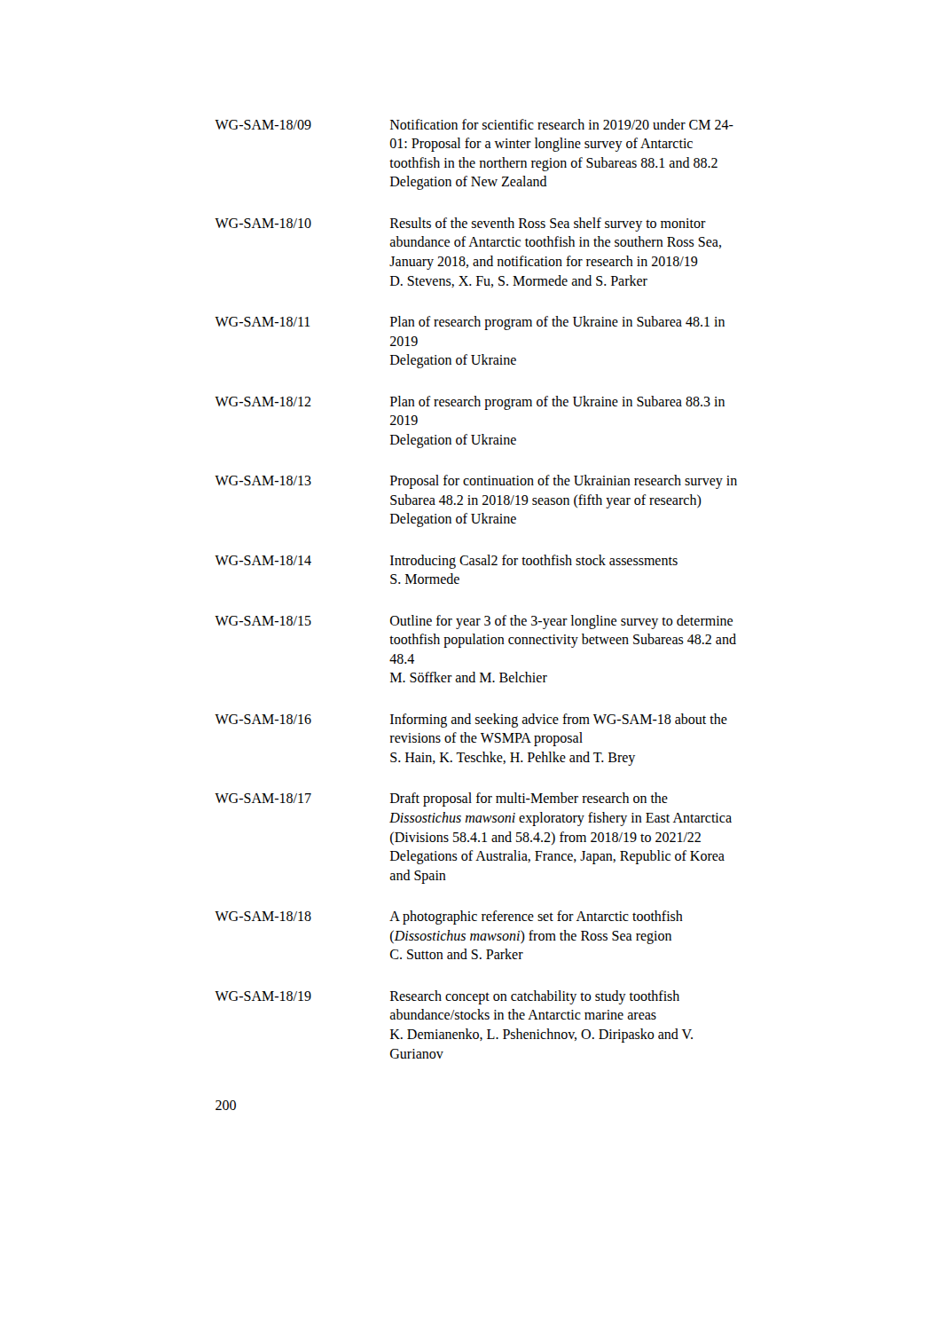| WG-SAM-18/09 | Notification for scientific research in 2019/20 under CM 24-01: Proposal for a winter longline survey of Antarctic toothfish in the northern region of Subareas 88.1 and 88.2 Delegation of New Zealand |
| WG-SAM-18/10 | Results of the seventh Ross Sea shelf survey to monitor abundance of Antarctic toothfish in the southern Ross Sea, January 2018, and notification for research in 2018/19 D. Stevens, X. Fu, S. Mormede and S. Parker |
| WG-SAM-18/11 | Plan of research program of the Ukraine in Subarea 48.1 in 2019 Delegation of Ukraine |
| WG-SAM-18/12 | Plan of research program of the Ukraine in Subarea 88.3 in 2019 Delegation of Ukraine |
| WG-SAM-18/13 | Proposal for continuation of the Ukrainian research survey in Subarea 48.2 in 2018/19 season (fifth year of research) Delegation of Ukraine |
| WG-SAM-18/14 | Introducing Casal2 for toothfish stock assessments S. Mormede |
| WG-SAM-18/15 | Outline for year 3 of the 3-year longline survey to determine toothfish population connectivity between Subareas 48.2 and 48.4 M. Söffker and M. Belchier |
| WG-SAM-18/16 | Informing and seeking advice from WG-SAM-18 about the revisions of the WSMPA proposal S. Hain, K. Teschke, H. Pehlke and T. Brey |
| WG-SAM-18/17 | Draft proposal for multi-Member research on the Dissostichus mawsoni exploratory fishery in East Antarctica (Divisions 58.4.1 and 58.4.2) from 2018/19 to 2021/22 Delegations of Australia, France, Japan, Republic of Korea and Spain |
| WG-SAM-18/18 | A photographic reference set for Antarctic toothfish ( Dissostichus mawsoni ) from the Ross Sea region C. Sutton and S. Parker |
| WG-SAM-18/19 | Research concept on catchability to study toothfish abundance/stocks in the Antarctic marine areas K. Demianenko, L. Pshenichnov, O. Diripasko and V. Gurianov |
200